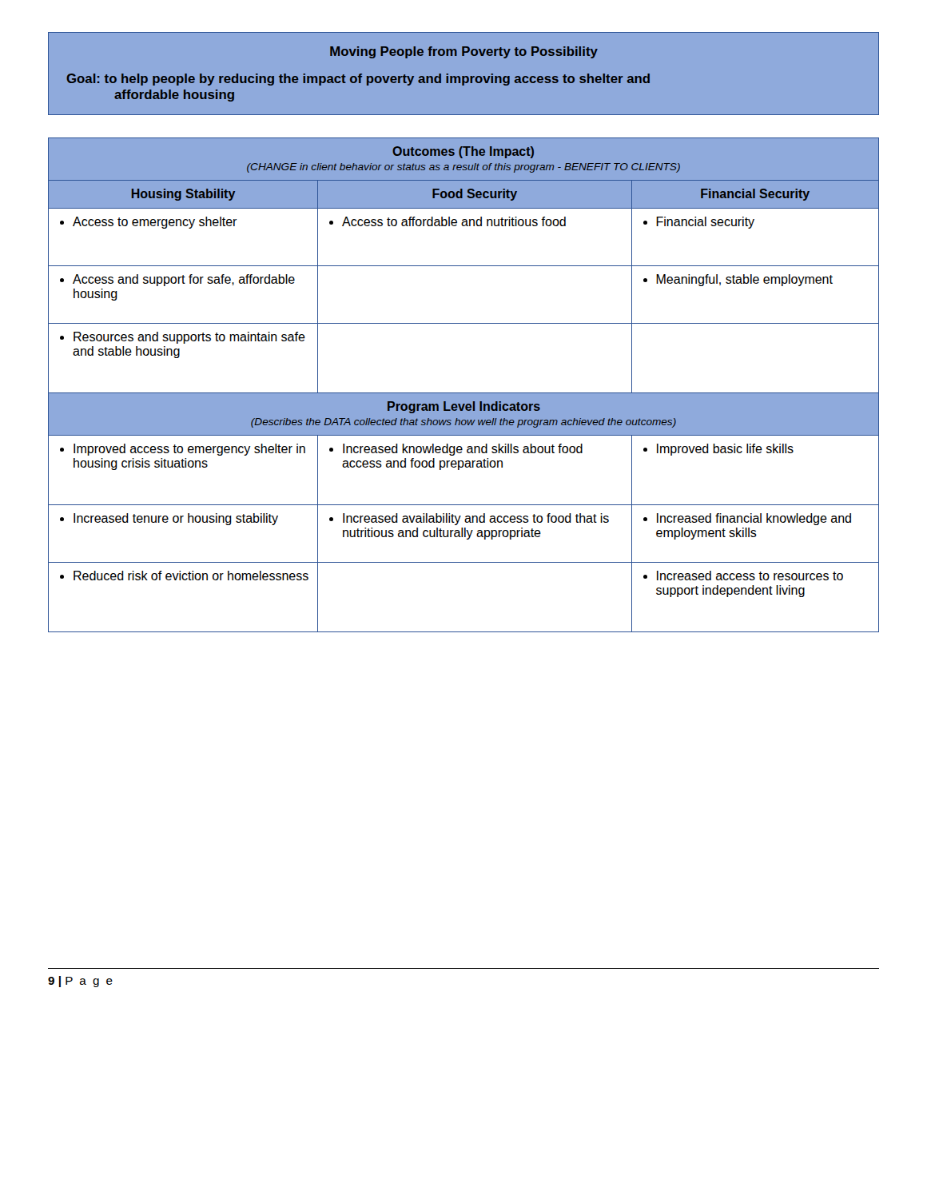Moving People from Poverty to Possibility
Goal: to help people by reducing the impact of poverty and improving access to shelter andaffordable housing
| Outcomes (The Impact) (CHANGE in client behavior or status as a result of this program - BENEFIT TO CLIENTS) |
| Housing Stability | Food Security | Financial Security |
| Access to emergency shelter | Access to affordable and nutritious food | Financial security |
| Access and support for safe, affordable housing | | Meaningful, stable employment |
| Resources and supports to maintain safe and stable housing | | |
| Program Level Indicators (Describes the DATA collected that shows how well the program achieved the outcomes) |
| Improved access to emergency shelter in housing crisis situations | Increased knowledge and skills about food access and food preparation | Improved basic life skills |
| Increased tenure or housing stability | Increased availability and access to food that is nutritious and culturally appropriate | Increased financial knowledge and employment skills |
| Reduced risk of eviction or homelessness | | Increased access to resources to support independent living |
9 | P a g e